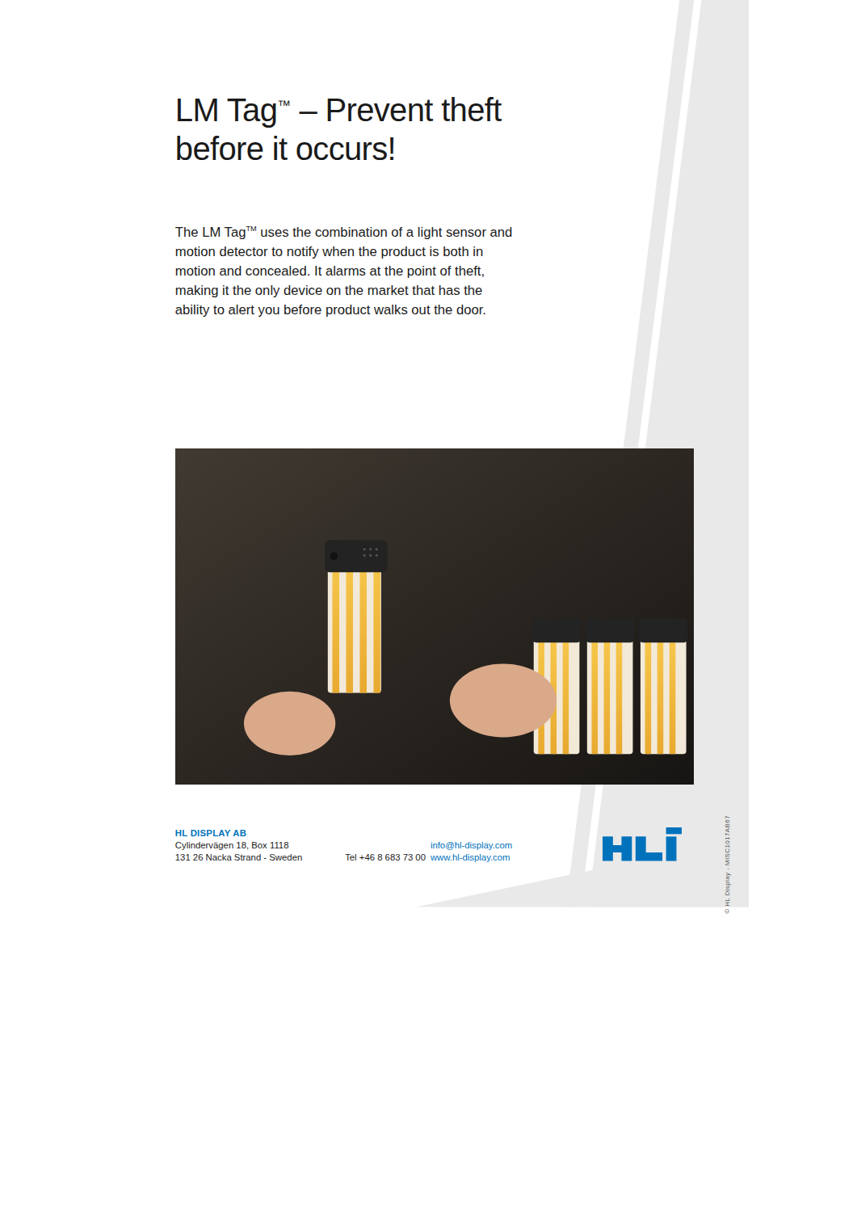LM Tag™ – Prevent theft
before it occurs!
The LM TagTM uses the combination of a light sensor and motion detector to notify when the product is both in motion and concealed. It alarms at the point of theft, making it the only device on the market that has the ability to alert you before product walks out the door.
HL DISPLAY AB
Cylindervägen 18, Box 1118
131 26 Nacka Strand - Sweden Tel +46 8 683 73 00
info@hl-display.com
www.hl-display.com
© HL Display - MISC1017AB67